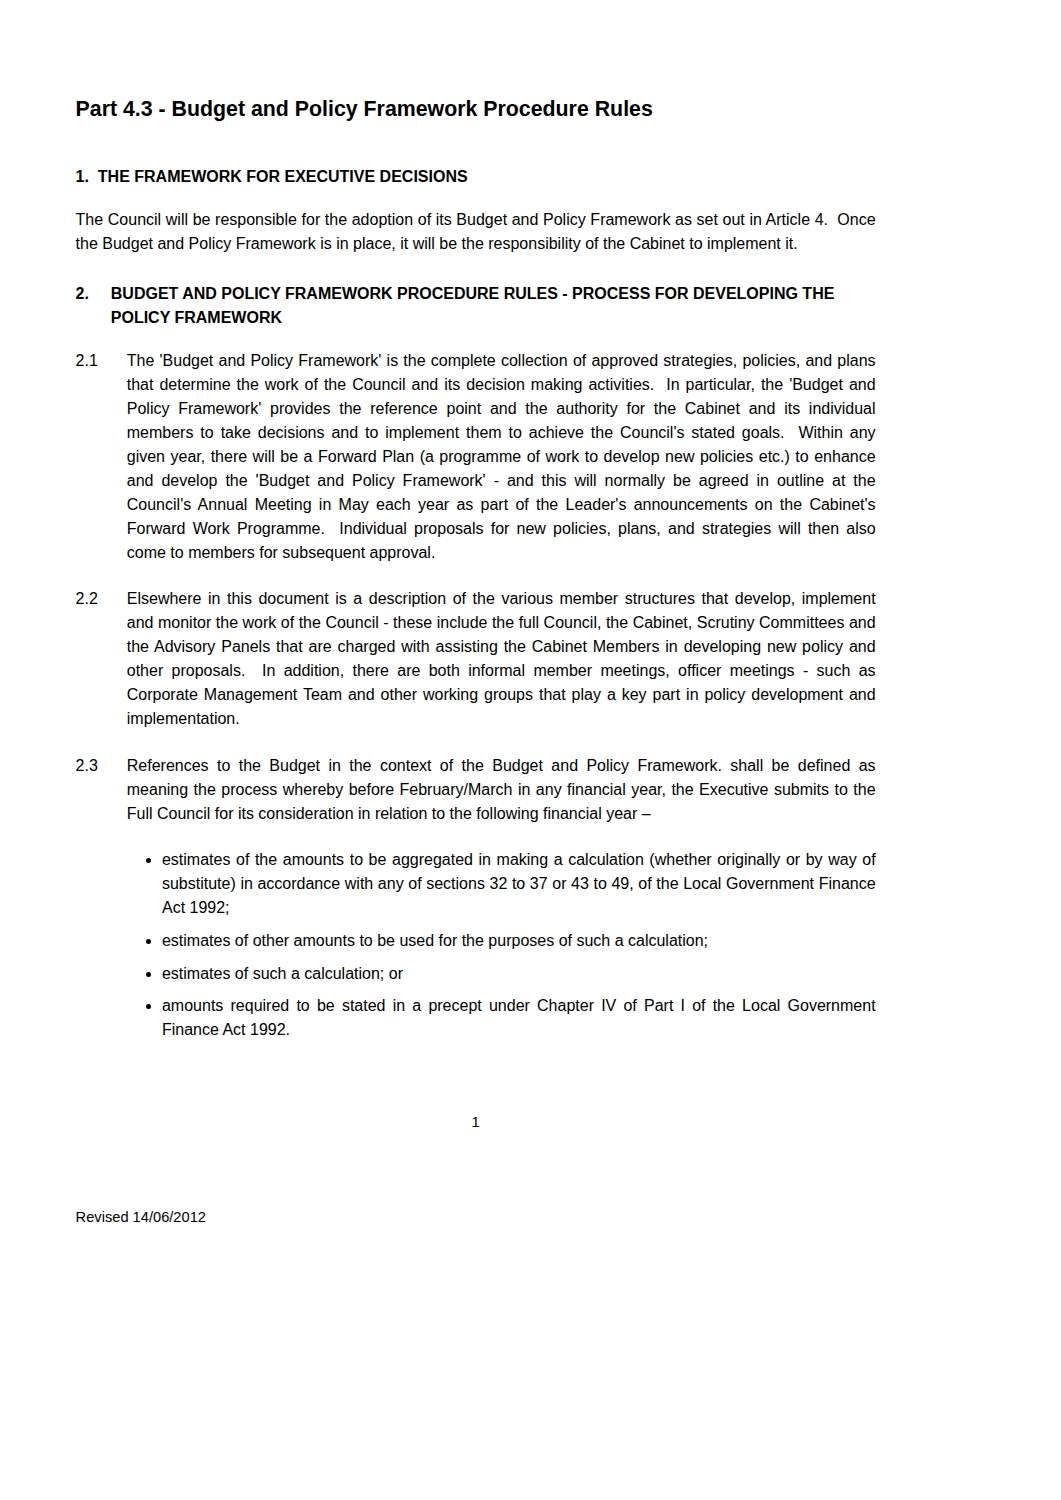Part 4.3 - Budget and Policy Framework Procedure Rules
1. THE FRAMEWORK FOR EXECUTIVE DECISIONS
The Council will be responsible for the adoption of its Budget and Policy Framework as set out in Article 4. Once the Budget and Policy Framework is in place, it will be the responsibility of the Cabinet to implement it.
2.
BUDGET AND POLICY FRAMEWORK PROCEDURE RULES - PROCESS FOR DEVELOPING THE POLICY FRAMEWORK
2.1
The 'Budget and Policy Framework' is the complete collection of approved strategies, policies, and plans that determine the work of the Council and its decision making activities. In particular, the 'Budget and Policy Framework' provides the reference point and the authority for the Cabinet and its individual members to take decisions and to implement them to achieve the Council's stated goals. Within any given year, there will be a Forward Plan (a programme of work to develop new policies etc.) to enhance and develop the 'Budget and Policy Framework' - and this will normally be agreed in outline at the Council's Annual Meeting in May each year as part of the Leader's announcements on the Cabinet's Forward Work Programme. Individual proposals for new policies, plans, and strategies will then also come to members for subsequent approval.
2.2
Elsewhere in this document is a description of the various member structures that develop, implement and monitor the work of the Council - these include the full Council, the Cabinet, Scrutiny Committees and the Advisory Panels that are charged with assisting the Cabinet Members in developing new policy and other proposals. In addition, there are both informal member meetings, officer meetings - such as Corporate Management Team and other working groups that play a key part in policy development and implementation.
2.3
References to the Budget in the context of the Budget and Policy Framework. shall be defined as meaning the process whereby before February/March in any financial year, the Executive submits to the Full Council for its consideration in relation to the following financial year –
estimates of the amounts to be aggregated in making a calculation (whether originally or by way of substitute) in accordance with any of sections 32 to 37 or 43 to 49, of the Local Government Finance Act 1992;
estimates of other amounts to be used for the purposes of such a calculation;
estimates of such a calculation; or
amounts required to be stated in a precept under Chapter IV of Part I of the Local Government Finance Act 1992.
1
Revised 14/06/2012